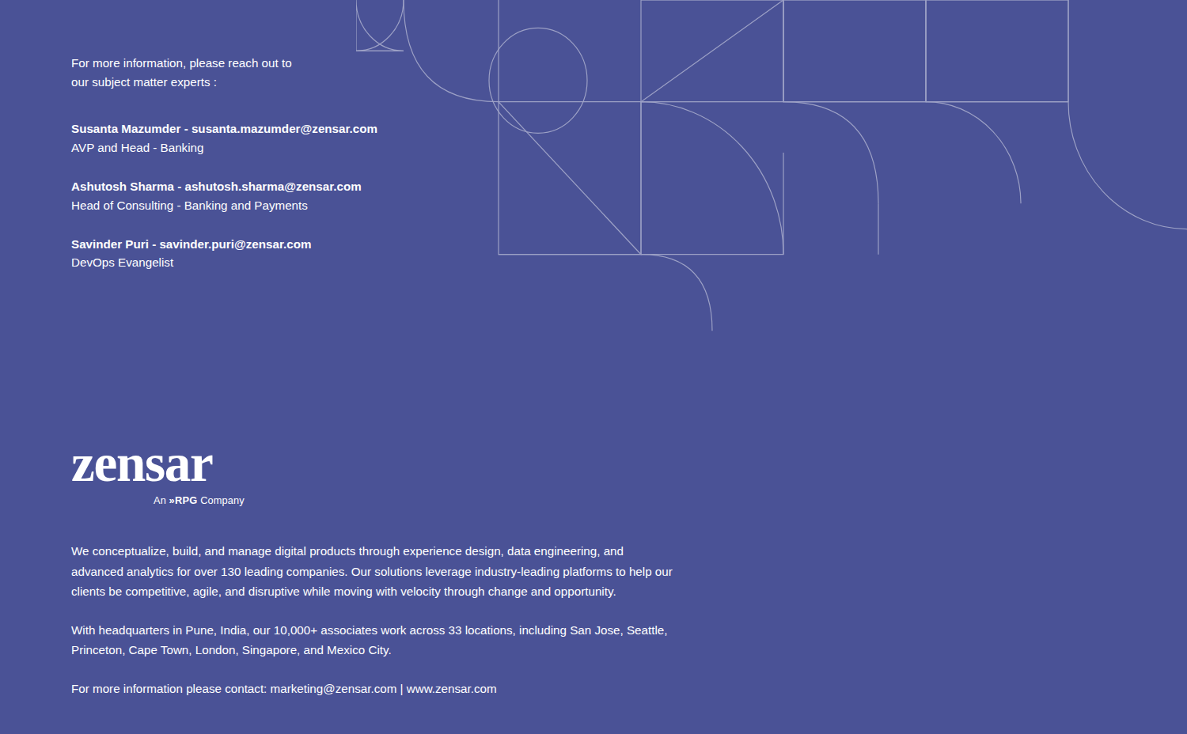For more information, please reach out to
our subject matter experts :
Susanta Mazumder - susanta.mazumder@zensar.com
AVP and Head - Banking
Ashutosh Sharma - ashutosh.sharma@zensar.com
Head of Consulting - Banking and Payments
Savinder Puri - savinder.puri@zensar.com
DevOps Evangelist
zensar
An »RPG Company
We conceptualize, build, and manage digital products through experience design, data engineering, and advanced analytics for over 130 leading companies. Our solutions leverage industry-leading platforms to help our clients be competitive, agile, and disruptive while moving with velocity through change and opportunity.
With headquarters in Pune, India, our 10,000+ associates work across 33 locations, including San Jose, Seattle, Princeton, Cape Town, London, Singapore, and Mexico City.
For more information please contact: marketing@zensar.com | www.zensar.com